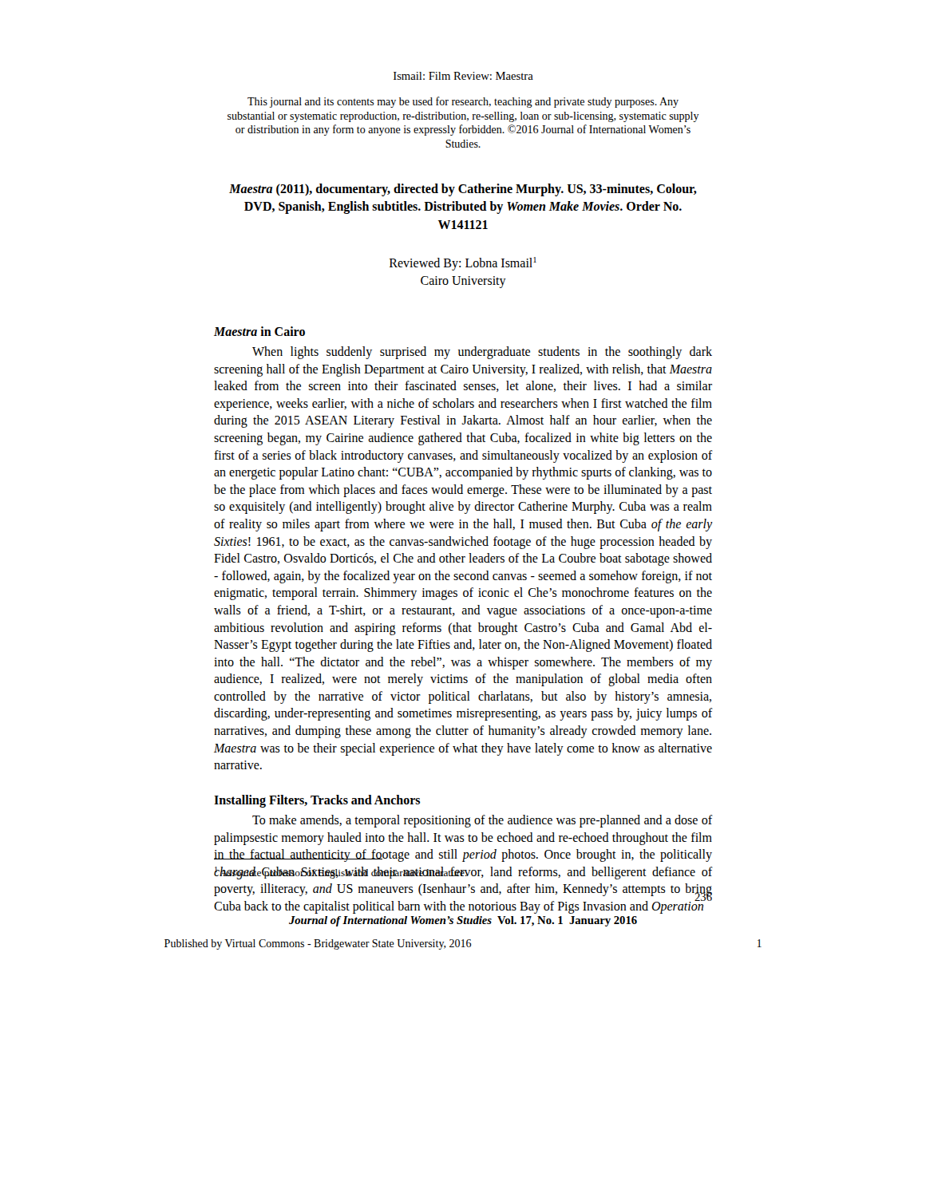Ismail: Film Review: Maestra
This journal and its contents may be used for research, teaching and private study purposes. Any substantial or systematic reproduction, re-distribution, re-selling, loan or sub-licensing, systematic supply or distribution in any form to anyone is expressly forbidden. ©2016 Journal of International Women’s Studies.
Maestra (2011), documentary, directed by Catherine Murphy. US, 33-minutes, Colour, DVD, Spanish, English subtitles. Distributed by Women Make Movies. Order No. W141121
Reviewed By: Lobna Ismail1
Cairo University
Maestra in Cairo
When lights suddenly surprised my undergraduate students in the soothingly dark screening hall of the English Department at Cairo University, I realized, with relish, that Maestra leaked from the screen into their fascinated senses, let alone, their lives. I had a similar experience, weeks earlier, with a niche of scholars and researchers when I first watched the film during the 2015 ASEAN Literary Festival in Jakarta. Almost half an hour earlier, when the screening began, my Cairine audience gathered that Cuba, focalized in white big letters on the first of a series of black introductory canvases, and simultaneously vocalized by an explosion of an energetic popular Latino chant: “CUBA”, accompanied by rhythmic spurts of clanking, was to be the place from which places and faces would emerge. These were to be illuminated by a past so exquisitely (and intelligently) brought alive by director Catherine Murphy. Cuba was a realm of reality so miles apart from where we were in the hall, I mused then. But Cuba of the early Sixties! 1961, to be exact, as the canvas-sandwiched footage of the huge procession headed by Fidel Castro, Osvaldo Dorticós, el Che and other leaders of the La Coubre boat sabotage showed - followed, again, by the focalized year on the second canvas - seemed a somehow foreign, if not enigmatic, temporal terrain. Shimmery images of iconic el Che’s monochrome features on the walls of a friend, a T-shirt, or a restaurant, and vague associations of a once-upon-a-time ambitious revolution and aspiring reforms (that brought Castro’s Cuba and Gamal Abd el-Nasser’s Egypt together during the late Fifties and, later on, the Non-Aligned Movement) floated into the hall. “The dictator and the rebel”, was a whisper somewhere. The members of my audience, I realized, were not merely victims of the manipulation of global media often controlled by the narrative of victor political charlatans, but also by history’s amnesia, discarding, under-representing and sometimes misrepresenting, as years pass by, juicy lumps of narratives, and dumping these among the clutter of humanity’s already crowded memory lane. Maestra was to be their special experience of what they have lately come to know as alternative narrative.
Installing Filters, Tracks and Anchors
To make amends, a temporal repositioning of the audience was pre-planned and a dose of palimpsestic memory hauled into the hall. It was to be echoed and re-echoed throughout the film in the factual authenticity of footage and still period photos. Once brought in, the politically charged Cuban Sixties, with their national fervor, land reforms, and belligerent defiance of poverty, illiteracy, and US maneuvers (Isenhaur’s and, after him, Kennedy’s attempts to bring Cuba back to the capitalist political barn with the notorious Bay of Pigs Invasion and Operation
1 Associate professor of English and comparative literature.
236
Journal of International Women’s Studies Vol. 17, No. 1 January 2016
Published by Virtual Commons - Bridgewater State University, 2016 1